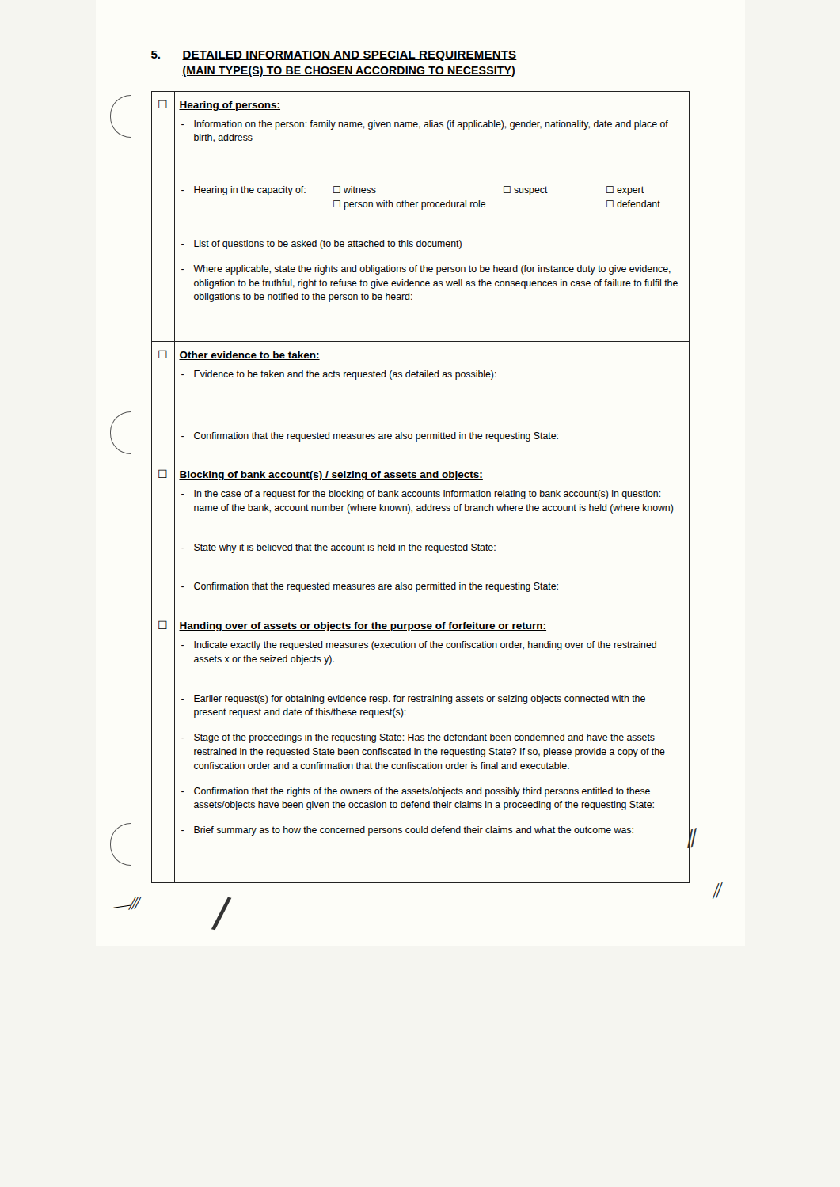5.
DETAILED INFORMATION AND SPECIAL REQUIREMENTS
(MAIN TYPE(S) TO BE CHOSEN ACCORDING TO NECESSITY)
| ☐ | Hearing of persons: Information on the person: family name, given name, alias (if applicable), gender, nationality, date and place of birth, address Hearing in the capacity of: ☐ witness ☐ person with other procedural role ☐ suspect ☐ expert ☐ defendant List of questions to be asked (to be attached to this document) Where applicable, state the rights and obligations of the person to be heard (for instance duty to give evidence, obligation to be truthful, right to refuse to give evidence as well as the consequences in case of failure to fulfil the obligations to be notified to the person to be heard: |
| ☐ | Other evidence to be taken: Evidence to be taken and the acts requested (as detailed as possible): Confirmation that the requested measures are also permitted in the requesting State: |
| ☐ | Blocking of bank account(s) / seizing of assets and objects: In the case of a request for the blocking of bank accounts information relating to bank account(s) in question: name of the bank, account number (where known), address of branch where the account is held (where known) State why it is believed that the account is held in the requested State: Confirmation that the requested measures are also permitted in the requesting State: |
| ☐ | Handing over of assets or objects for the purpose of forfeiture or return: Indicate exactly the requested measures (execution of the confiscation order, handing over of the restrained assets x or the seized objects y). Earlier request(s) for obtaining evidence resp. for restraining assets or seizing objects connected with the present request and date of this/these request(s): Stage of the proceedings in the requesting State: Has the defendant been condemned and have the assets restrained in the requested State been confiscated in the requesting State? If so, please provide a copy of the confiscation order and a confirmation that the confiscation order is final and executable. Confirmation that the rights of the owners of the assets/objects and possibly third persons entitled to these assets/objects have been given the occasion to defend their claims in a proceeding of the requesting State: Brief summary as to how the concerned persons could defend their claims and what the outcome was: |
/
—⁄⁄⁄
⁄⁄
⁄⁄